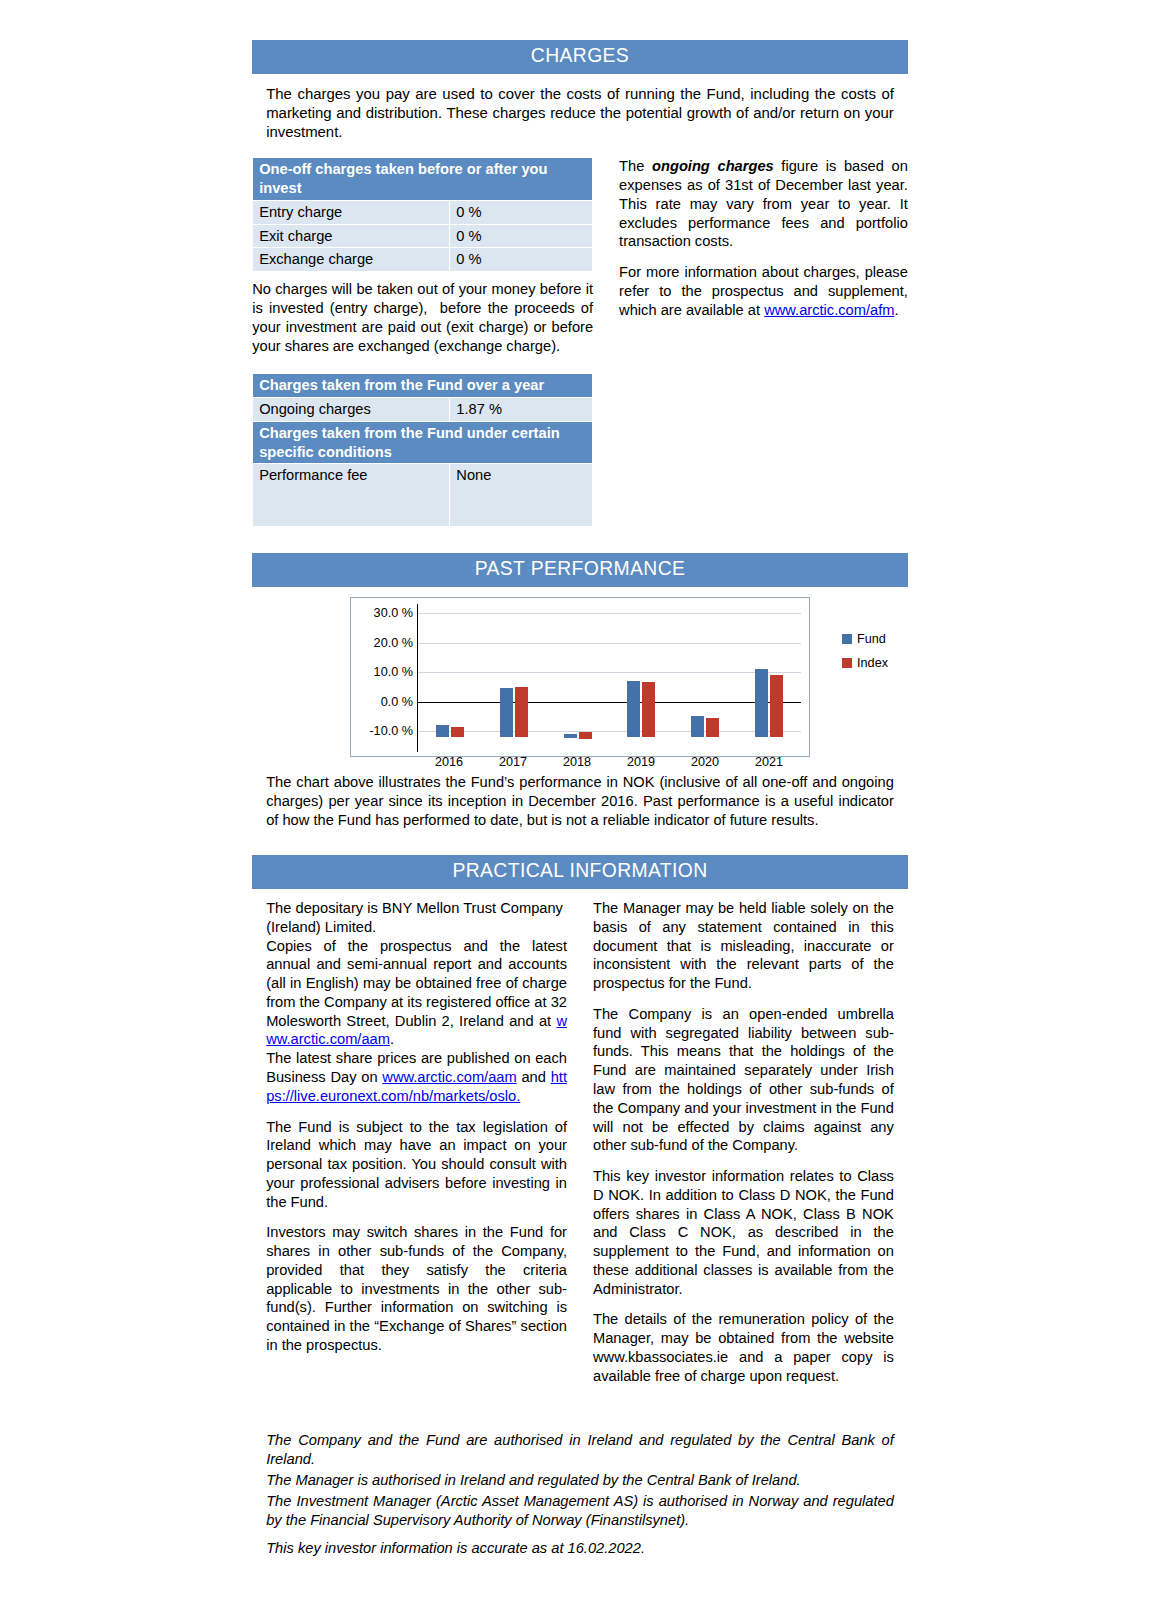CHARGES
The charges you pay are used to cover the costs of running the Fund, including the costs of marketing and distribution. These charges reduce the potential growth of and/or return on your investment.
| One-off charges taken before or after you invest |
| --- |
| Entry charge | 0 % |
| Exit charge | 0 % |
| Exchange charge | 0 % |
No charges will be taken out of your money before it is invested (entry charge), before the proceeds of your investment are paid out (exit charge) or before your shares are exchanged (exchange charge).
The ongoing charges figure is based on expenses as of 31st of December last year. This rate may vary from year to year. It excludes performance fees and portfolio transaction costs.
For more information about charges, please refer to the prospectus and supplement, which are available at www.arctic.com/afm.
| Charges taken from the Fund over a year |
| --- |
| Ongoing charges | 1.87 % |
| Charges taken from the Fund under certain specific conditions |
| Performance fee | None |
PAST PERFORMANCE
30.0 % 20.0 % 10.0 % 0.0 % -10.0 %
201620172018201920202021
Fund
Index
The chart above illustrates the Fund’s performance in NOK (inclusive of all one-off and ongoing charges) per year since its inception in December 2016. Past performance is a useful indicator of how the Fund has performed to date, but is not a reliable indicator of future results.
PRACTICAL INFORMATION
The depositary is BNY Mellon Trust Company (Ireland) Limited.
Copies of the prospectus and the latest annual and semi-annual report and accounts (all in English) may be obtained free of charge from the Company at its registered office at 32 Molesworth Street, Dublin 2, Ireland and at www.arctic.com/aam.
The latest share prices are published on each Business Day on www.arctic.com/aam and https://live.euronext.com/nb/markets/oslo.
The Fund is subject to the tax legislation of Ireland which may have an impact on your personal tax position. You should consult with your professional advisers before investing in the Fund.
Investors may switch shares in the Fund for shares in other sub-funds of the Company, provided that they satisfy the criteria applicable to investments in the other sub-fund(s). Further information on switching is contained in the “Exchange of Shares” section in the prospectus.
The Manager may be held liable solely on the basis of any statement contained in this document that is misleading, inaccurate or inconsistent with the relevant parts of the prospectus for the Fund.
The Company is an open-ended umbrella fund with segregated liability between sub-funds. This means that the holdings of the Fund are maintained separately under Irish law from the holdings of other sub-funds of the Company and your investment in the Fund will not be effected by claims against any other sub-fund of the Company.
This key investor information relates to Class D NOK. In addition to Class D NOK, the Fund offers shares in Class A NOK, Class B NOK and Class C NOK, as described in the supplement to the Fund, and information on these additional classes is available from the Administrator.
The details of the remuneration policy of the Manager, may be obtained from the website www.kbassociates.ie and a paper copy is available free of charge upon request.
The Company and the Fund are authorised in Ireland and regulated by the Central Bank of Ireland.
The Manager is authorised in Ireland and regulated by the Central Bank of Ireland.
The Investment Manager (Arctic Asset Management AS) is authorised in Norway and regulated by the Financial Supervisory Authority of Norway (Finanstilsynet).
This key investor information is accurate as at 16.02.2022.